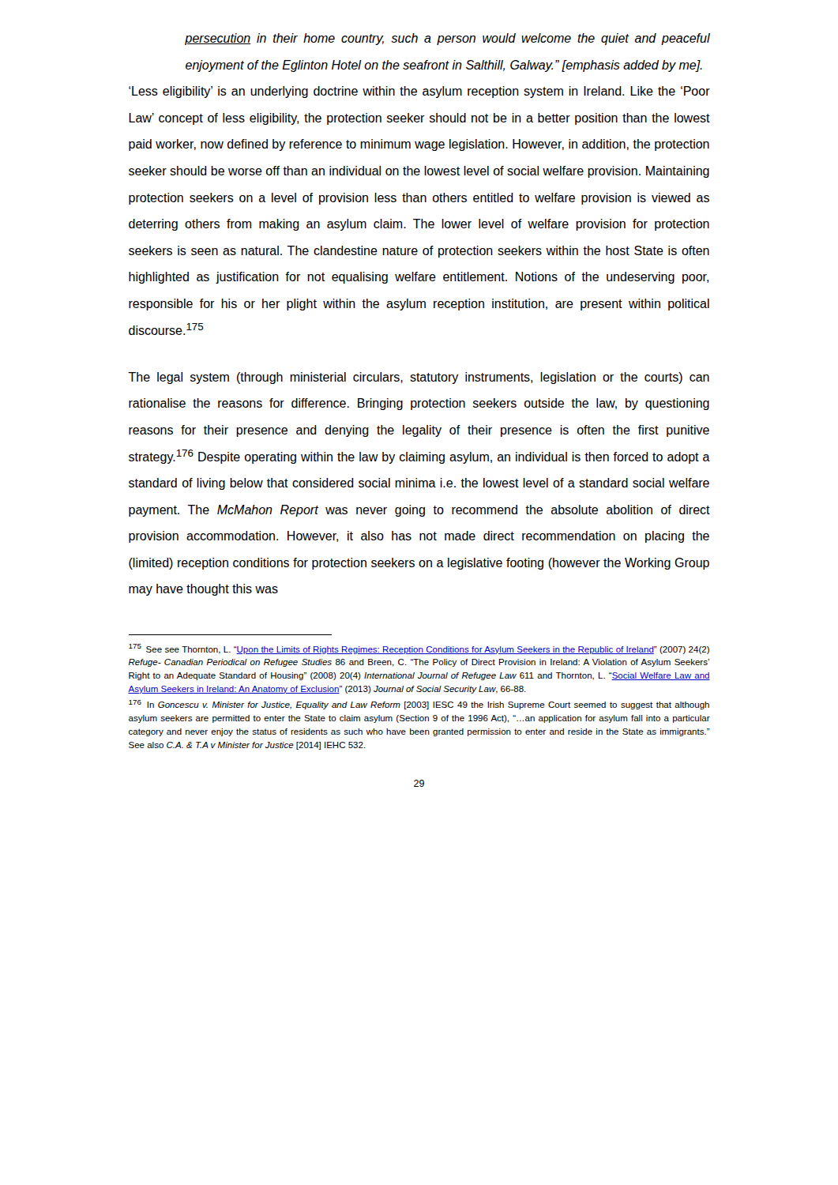persecution in their home country, such a person would welcome the quiet and peaceful enjoyment of the Eglinton Hotel on the seafront in Salthill, Galway.” [emphasis added by me].
‘Less eligibility’ is an underlying doctrine within the asylum reception system in Ireland. Like the ‘Poor Law’ concept of less eligibility, the protection seeker should not be in a better position than the lowest paid worker, now defined by reference to minimum wage legislation. However, in addition, the protection seeker should be worse off than an individual on the lowest level of social welfare provision. Maintaining protection seekers on a level of provision less than others entitled to welfare provision is viewed as deterring others from making an asylum claim. The lower level of welfare provision for protection seekers is seen as natural. The clandestine nature of protection seekers within the host State is often highlighted as justification for not equalising welfare entitlement. Notions of the undeserving poor, responsible for his or her plight within the asylum reception institution, are present within political discourse.175
The legal system (through ministerial circulars, statutory instruments, legislation or the courts) can rationalise the reasons for difference. Bringing protection seekers outside the law, by questioning reasons for their presence and denying the legality of their presence is often the first punitive strategy.176 Despite operating within the law by claiming asylum, an individual is then forced to adopt a standard of living below that considered social minima i.e. the lowest level of a standard social welfare payment. The McMahon Report was never going to recommend the absolute abolition of direct provision accommodation. However, it also has not made direct recommendation on placing the (limited) reception conditions for protection seekers on a legislative footing (however the Working Group may have thought this was
175 See see Thornton, L. “Upon the Limits of Rights Regimes: Reception Conditions for Asylum Seekers in the Republic of Ireland” (2007) 24(2) Refuge- Canadian Periodical on Refugee Studies 86 and Breen, C. “The Policy of Direct Provision in Ireland: A Violation of Asylum Seekers’ Right to an Adequate Standard of Housing” (2008) 20(4) International Journal of Refugee Law 611 and Thornton, L. “Social Welfare Law and Asylum Seekers in Ireland: An Anatomy of Exclusion” (2013) Journal of Social Security Law, 66-88.
176 In Goncescu v. Minister for Justice, Equality and Law Reform [2003] IESC 49 the Irish Supreme Court seemed to suggest that although asylum seekers are permitted to enter the State to claim asylum (Section 9 of the 1996 Act), “…an application for asylum fall into a particular category and never enjoy the status of residents as such who have been granted permission to enter and reside in the State as immigrants.” See also C.A. & T.A v Minister for Justice [2014] IEHC 532.
29